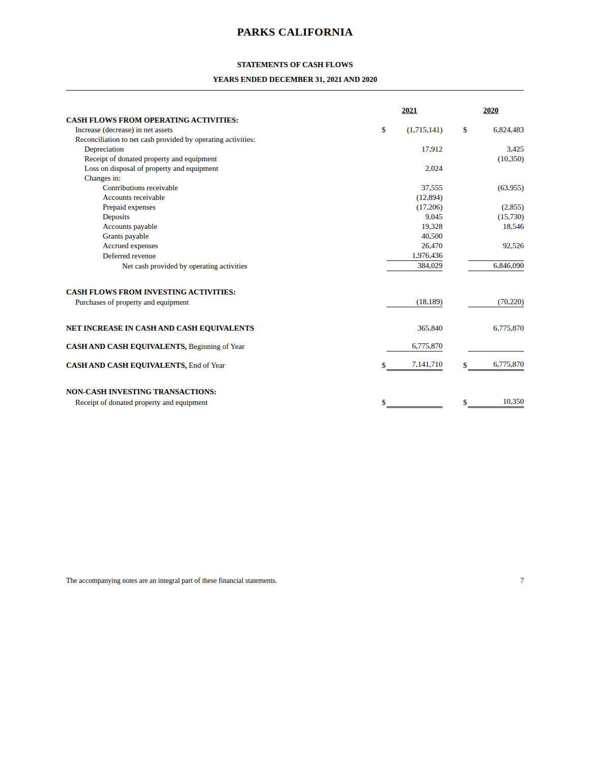PARKS CALIFORNIA
STATEMENTS OF CASH FLOWS
YEARS ENDED DECEMBER 31, 2021 AND 2020
| | | 2021 | | 2020 |
| CASH FLOWS FROM OPERATING ACTIVITIES: | | | | | | |
| Increase (decrease) in net assets | | $ | (1,715,141) | | $ | 6,824,483 |
| Reconciliation to net cash provided by operating activities: | | | | | | |
| Depreciation | | | 17,912 | | | 3,425 |
| Receipt of donated property and equipment | | | | | | (10,350) |
| Loss on disposal of property and equipment | | | 2,024 | | | |
| Changes in: | | | | | | |
| Contributions receivable | | | 37,555 | | | (63,955) |
| Accounts receivable | | | (12,894) | | | |
| Prepaid expenses | | | (17,206) | | | (2,855) |
| Deposits | | | 9,045 | | | (15,730) |
| Accounts payable | | | 19,328 | | | 18,546 |
| Grants payable | | | 40,500 | | | |
| Accrued expenses | | | 26,470 | | | 92,526 |
| Deferred revenue | | | 1,976,436 | | | |
| Net cash provided by operating activities | | | 384,029 | | | 6,846,090 |
| CASH FLOWS FROM INVESTING ACTIVITIES: | | | | | | |
| Purchases of property and equipment | | | (18,189) | | | (70,220) |
| NET INCREASE IN CASH AND CASH EQUIVALENTS | | | 365,840 | | | 6,775,870 |
| CASH AND CASH EQUIVALENTS, Beginning of Year | | | 6,775,870 | | | |
| CASH AND CASH EQUIVALENTS, End of Year | | $ | 7,141,710 | | $ | 6,775,870 |
| NON-CASH INVESTING TRANSACTIONS: | | | | | | |
| Receipt of donated property and equipment | | $ | | | $ | 10,350 |
The accompanying notes are an integral part of these financial statements. 7